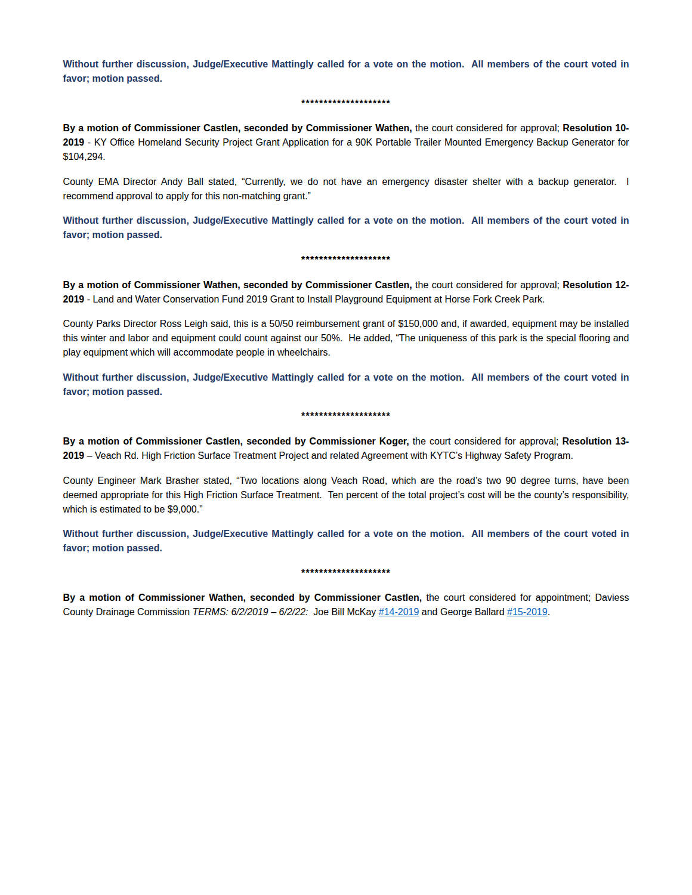Without further discussion, Judge/Executive Mattingly called for a vote on the motion. All members of the court voted in favor; motion passed.
********************
By a motion of Commissioner Castlen, seconded by Commissioner Wathen, the court considered for approval; Resolution 10-2019 - KY Office Homeland Security Project Grant Application for a 90K Portable Trailer Mounted Emergency Backup Generator for $104,294.
County EMA Director Andy Ball stated, “Currently, we do not have an emergency disaster shelter with a backup generator. I recommend approval to apply for this non-matching grant.”
Without further discussion, Judge/Executive Mattingly called for a vote on the motion. All members of the court voted in favor; motion passed.
********************
By a motion of Commissioner Wathen, seconded by Commissioner Castlen, the court considered for approval; Resolution 12-2019 - Land and Water Conservation Fund 2019 Grant to Install Playground Equipment at Horse Fork Creek Park.
County Parks Director Ross Leigh said, this is a 50/50 reimbursement grant of $150,000 and, if awarded, equipment may be installed this winter and labor and equipment could count against our 50%. He added, “The uniqueness of this park is the special flooring and play equipment which will accommodate people in wheelchairs.
Without further discussion, Judge/Executive Mattingly called for a vote on the motion. All members of the court voted in favor; motion passed.
********************
By a motion of Commissioner Castlen, seconded by Commissioner Koger, the court considered for approval; Resolution 13-2019 – Veach Rd. High Friction Surface Treatment Project and related Agreement with KYTC’s Highway Safety Program.
County Engineer Mark Brasher stated, “Two locations along Veach Road, which are the road’s two 90 degree turns, have been deemed appropriate for this High Friction Surface Treatment. Ten percent of the total project’s cost will be the county’s responsibility, which is estimated to be $9,000.”
Without further discussion, Judge/Executive Mattingly called for a vote on the motion. All members of the court voted in favor; motion passed.
********************
By a motion of Commissioner Wathen, seconded by Commissioner Castlen, the court considered for appointment; Daviess County Drainage Commission TERMS: 6/2/2019 – 6/2/22: Joe Bill McKay #14-2019 and George Ballard #15-2019.